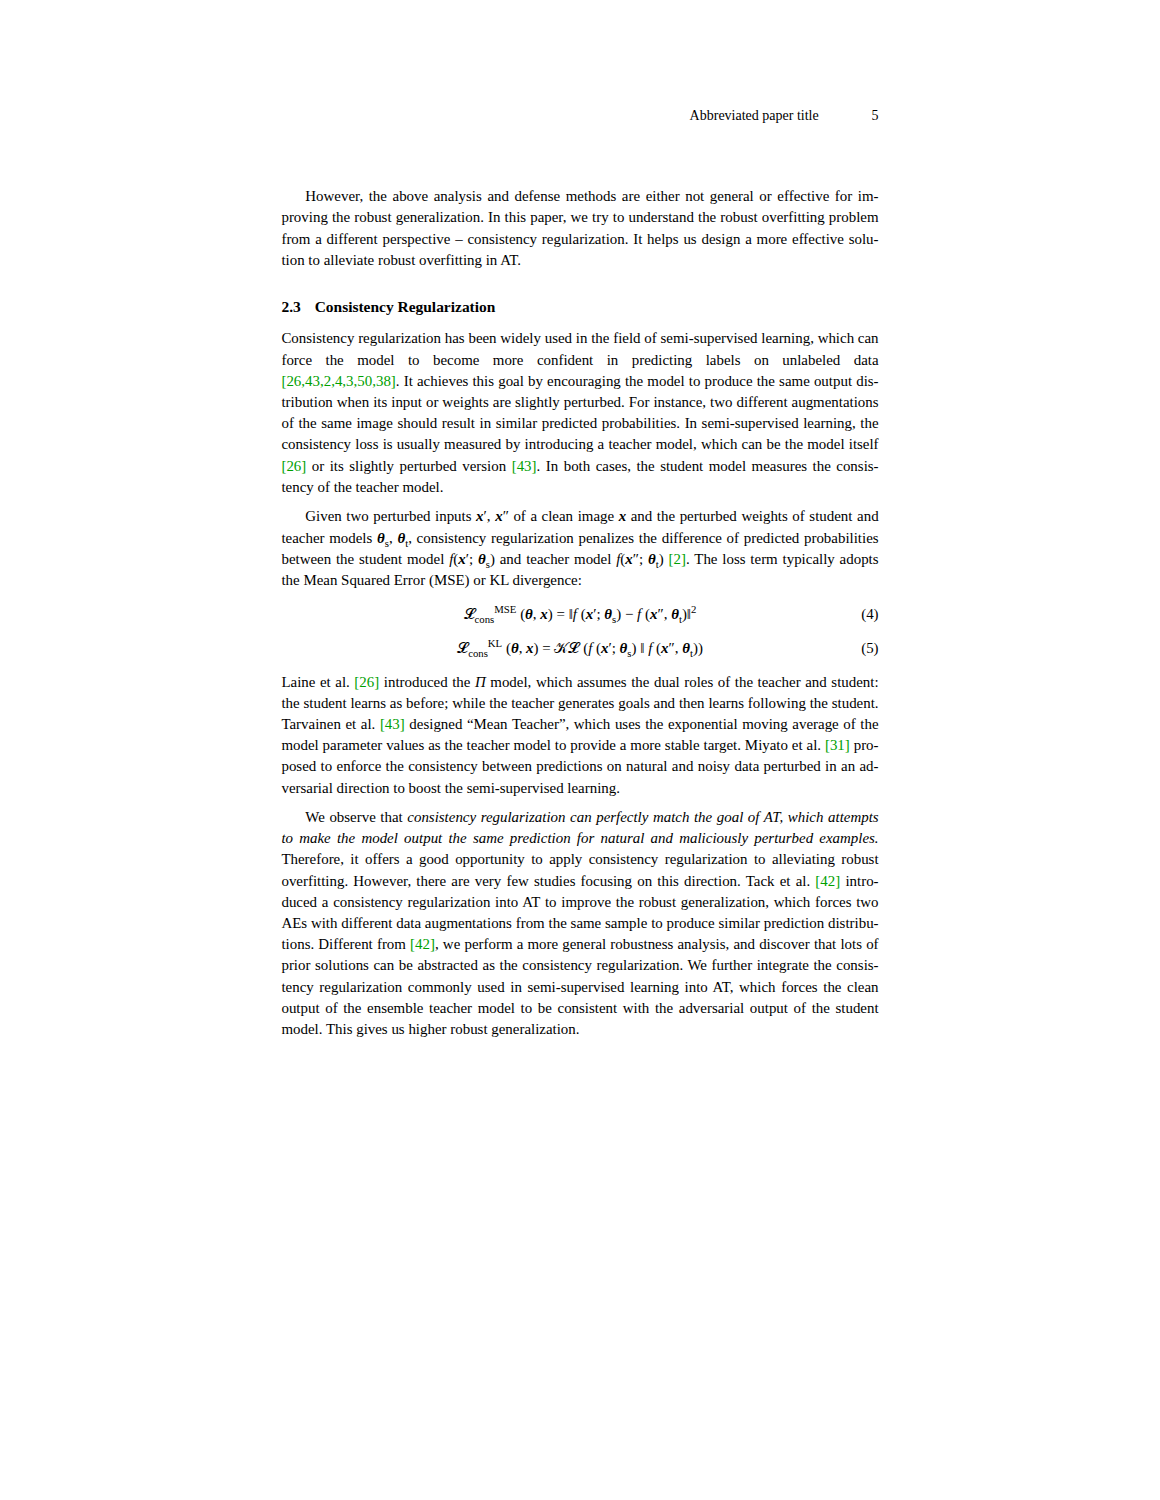Abbreviated paper title 5
However, the above analysis and defense methods are either not general or effective for improving the robust generalization. In this paper, we try to understand the robust overfitting problem from a different perspective – consistency regularization. It helps us design a more effective solution to alleviate robust overfitting in AT.
2.3 Consistency Regularization
Consistency regularization has been widely used in the field of semi-supervised learning, which can force the model to become more confident in predicting labels on unlabeled data [26,43,2,4,3,50,38]. It achieves this goal by encouraging the model to produce the same output distribution when its input or weights are slightly perturbed. For instance, two different augmentations of the same image should result in similar predicted probabilities. In semi-supervised learning, the consistency loss is usually measured by introducing a teacher model, which can be the model itself [26] or its slightly perturbed version [43]. In both cases, the student model measures the consistency of the teacher model.
Given two perturbed inputs x′, x″ of a clean image x and the perturbed weights of student and teacher models θs, θt, consistency regularization penalizes the difference of predicted probabilities between the student model f(x′; θs) and teacher model f(x″; θt) [2]. The loss term typically adopts the Mean Squared Error (MSE) or KL divergence:
𝓛consMSE (θ, x) = ‖f (x′; θs) − f (x″, θt)‖2 (4)
𝓛consKL (θ, x) = 𝒦𝓛 (f (x′; θs) ‖ f (x″, θt)) (5)
Laine et al. [26] introduced the Π model, which assumes the dual roles of the teacher and student: the student learns as before; while the teacher generates goals and then learns following the student. Tarvainen et al. [43] designed “Mean Teacher”, which uses the exponential moving average of the model parameter values as the teacher model to provide a more stable target. Miyato et al. [31] proposed to enforce the consistency between predictions on natural and noisy data perturbed in an adversarial direction to boost the semi-supervised learning.
We observe that consistency regularization can perfectly match the goal of AT, which attempts to make the model output the same prediction for natural and maliciously perturbed examples. Therefore, it offers a good opportunity to apply consistency regularization to alleviating robust overfitting. However, there are very few studies focusing on this direction. Tack et al. [42] introduced a consistency regularization into AT to improve the robust generalization, which forces two AEs with different data augmentations from the same sample to produce similar prediction distributions. Different from [42], we perform a more general robustness analysis, and discover that lots of prior solutions can be abstracted as the consistency regularization. We further integrate the consistency regularization commonly used in semi-supervised learning into AT, which forces the clean output of the ensemble teacher model to be consistent with the adversarial output of the student model. This gives us higher robust generalization.